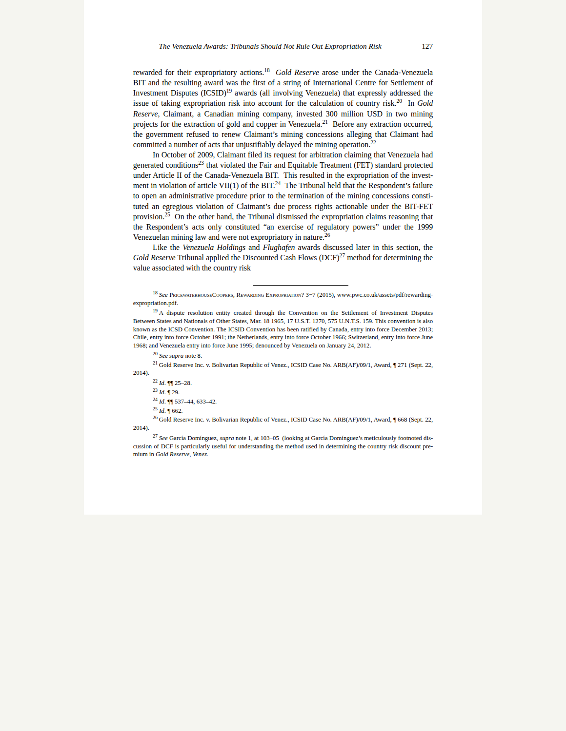The Venezuela Awards: Tribunals Should Not Rule Out Expropriation Risk 127
rewarded for their expropriatory actions.18 Gold Reserve arose under the Canada-Venezuela BIT and the resulting award was the first of a string of International Centre for Settlement of Investment Disputes (ICSID)19 awards (all involving Venezuela) that expressly addressed the issue of taking expropriation risk into account for the calculation of country risk.20 In Gold Reserve, Claimant, a Canadian mining company, invested 300 million USD in two mining projects for the extraction of gold and copper in Venezuela.21 Before any extraction occurred, the government refused to renew Claimant’s mining concessions alleging that Claimant had committed a number of acts that unjustifiably delayed the mining operation.22
In October of 2009, Claimant filed its request for arbitration claiming that Venezuela had generated conditions23 that violated the Fair and Equitable Treatment (FET) standard protected under Article II of the Canada-Venezuela BIT. This resulted in the expropriation of the investment in violation of article VII(1) of the BIT.24 The Tribunal held that the Respondent’s failure to open an administrative procedure prior to the termination of the mining concessions constituted an egregious violation of Claimant’s due process rights actionable under the BIT-FET provision.25 On the other hand, the Tribunal dismissed the expropriation claims reasoning that the Respondent’s acts only constituted “an exercise of regulatory powers” under the 1999 Venezuelan mining law and were not expropriatory in nature.26
Like the Venezuela Holdings and Flughafen awards discussed later in this section, the Gold Reserve Tribunal applied the Discounted Cash Flows (DCF)27 method for determining the value associated with the country risk
18 See PricewaterhouseCoopers, Rewarding Expropriation? 3−7 (2015), www.pwc.co.uk/assets/pdf/rewarding-expropriation.pdf.
19 A dispute resolution entity created through the Convention on the Settlement of Investment Disputes Between States and Nationals of Other States, Mar. 18 1965, 17 U.S.T. 1270, 575 U.N.T.S. 159. This convention is also known as the ICSD Convention. The ICSID Convention has been ratified by Canada, entry into force December 2013; Chile, entry into force October 1991; the Netherlands, entry into force October 1966; Switzerland, entry into force June 1968; and Venezuela entry into force June 1995; denounced by Venezuela on January 24, 2012.
20 See supra note 8.
21 Gold Reserve Inc. v. Bolivarian Republic of Venez., ICSID Case No. ARB(AF)/09/1, Award, ¶ 271 (Sept. 22, 2014).
22 Id. ¶¶ 25–28.
23 Id. ¶ 29.
24 Id. ¶¶ 537–44, 633–42.
25 Id. ¶ 662.
26 Gold Reserve Inc. v. Bolivarian Republic of Venez., ICSID Case No. ARB(AF)/09/1, Award, ¶ 668 (Sept. 22, 2014).
27 See García Domínguez, supra note 1, at 103–05 (looking at García Domínguez’s meticulously footnoted discussion of DCF is particularly useful for understanding the method used in determining the country risk discount premium in Gold Reserve, Venez.